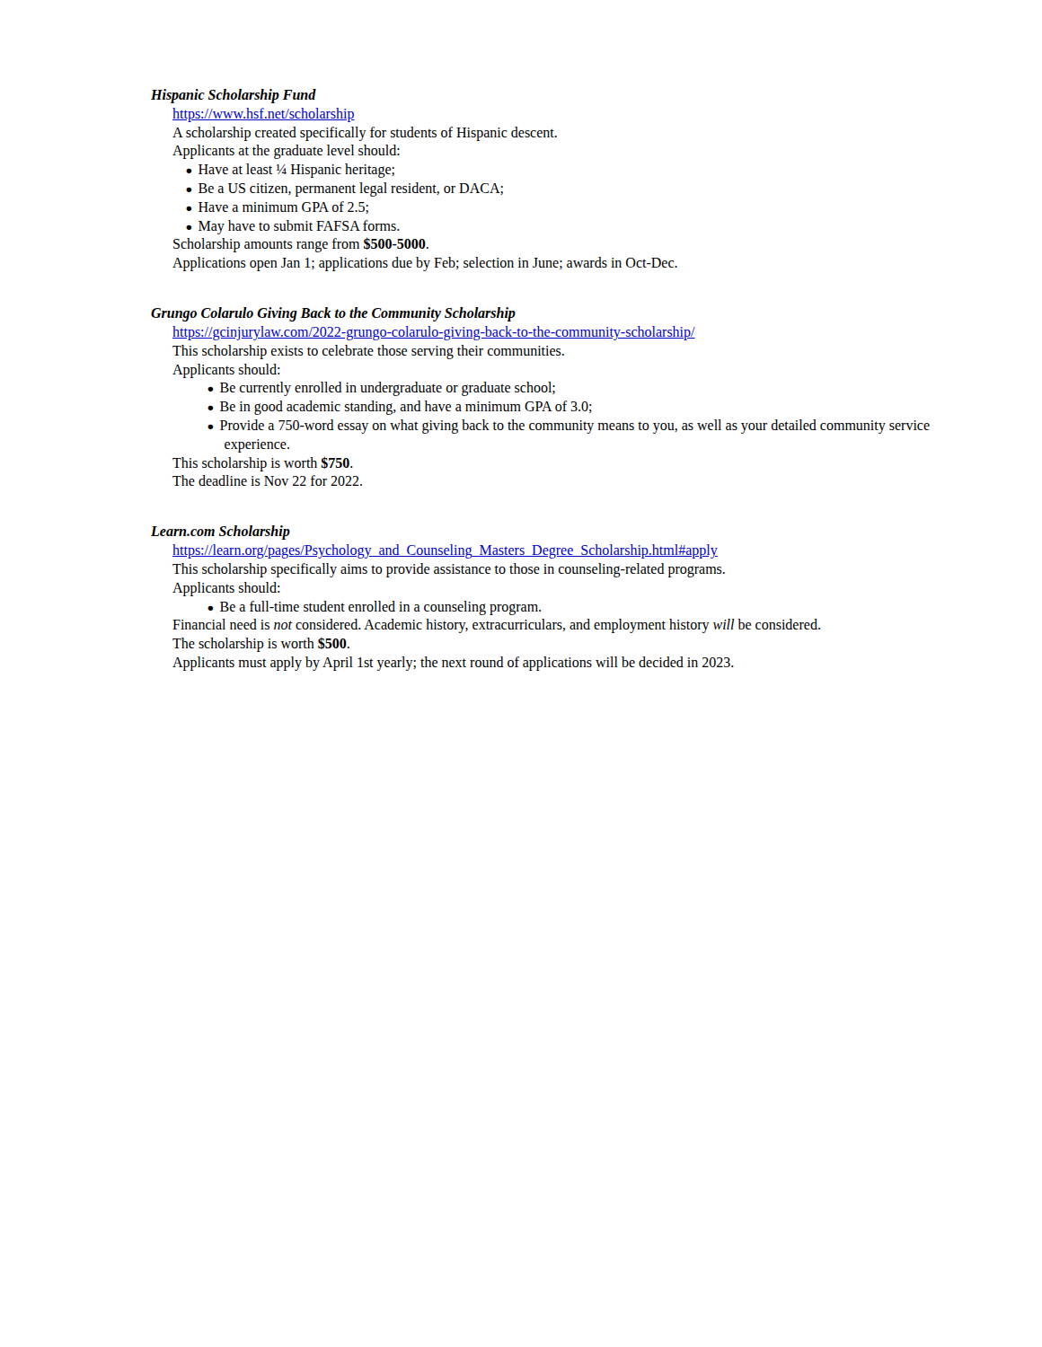Hispanic Scholarship Fund
https://www.hsf.net/scholarship
A scholarship created specifically for students of Hispanic descent.
Applicants at the graduate level should:
Have at least ¼ Hispanic heritage;
Be a US citizen, permanent legal resident, or DACA;
Have a minimum GPA of 2.5;
May have to submit FAFSA forms.
Scholarship amounts range from $500-5000.
Applications open Jan 1; applications due by Feb; selection in June; awards in Oct-Dec.
Grungo Colarulo Giving Back to the Community Scholarship
https://gcinjurylaw.com/2022-grungo-colarulo-giving-back-to-the-community-scholarship/
This scholarship exists to celebrate those serving their communities.
Applicants should:
Be currently enrolled in undergraduate or graduate school;
Be in good academic standing, and have a minimum GPA of 3.0;
Provide a 750-word essay on what giving back to the community means to you, as well as your detailed community service experience.
This scholarship is worth $750.
The deadline is Nov 22 for 2022.
Learn.com Scholarship
https://learn.org/pages/Psychology_and_Counseling_Masters_Degree_Scholarship.html#apply
This scholarship specifically aims to provide assistance to those in counseling-related programs.
Applicants should:
Be a full-time student enrolled in a counseling program.
Financial need is not considered. Academic history, extracurriculars, and employment history will be considered.
The scholarship is worth $500.
Applicants must apply by April 1st yearly; the next round of applications will be decided in 2023.